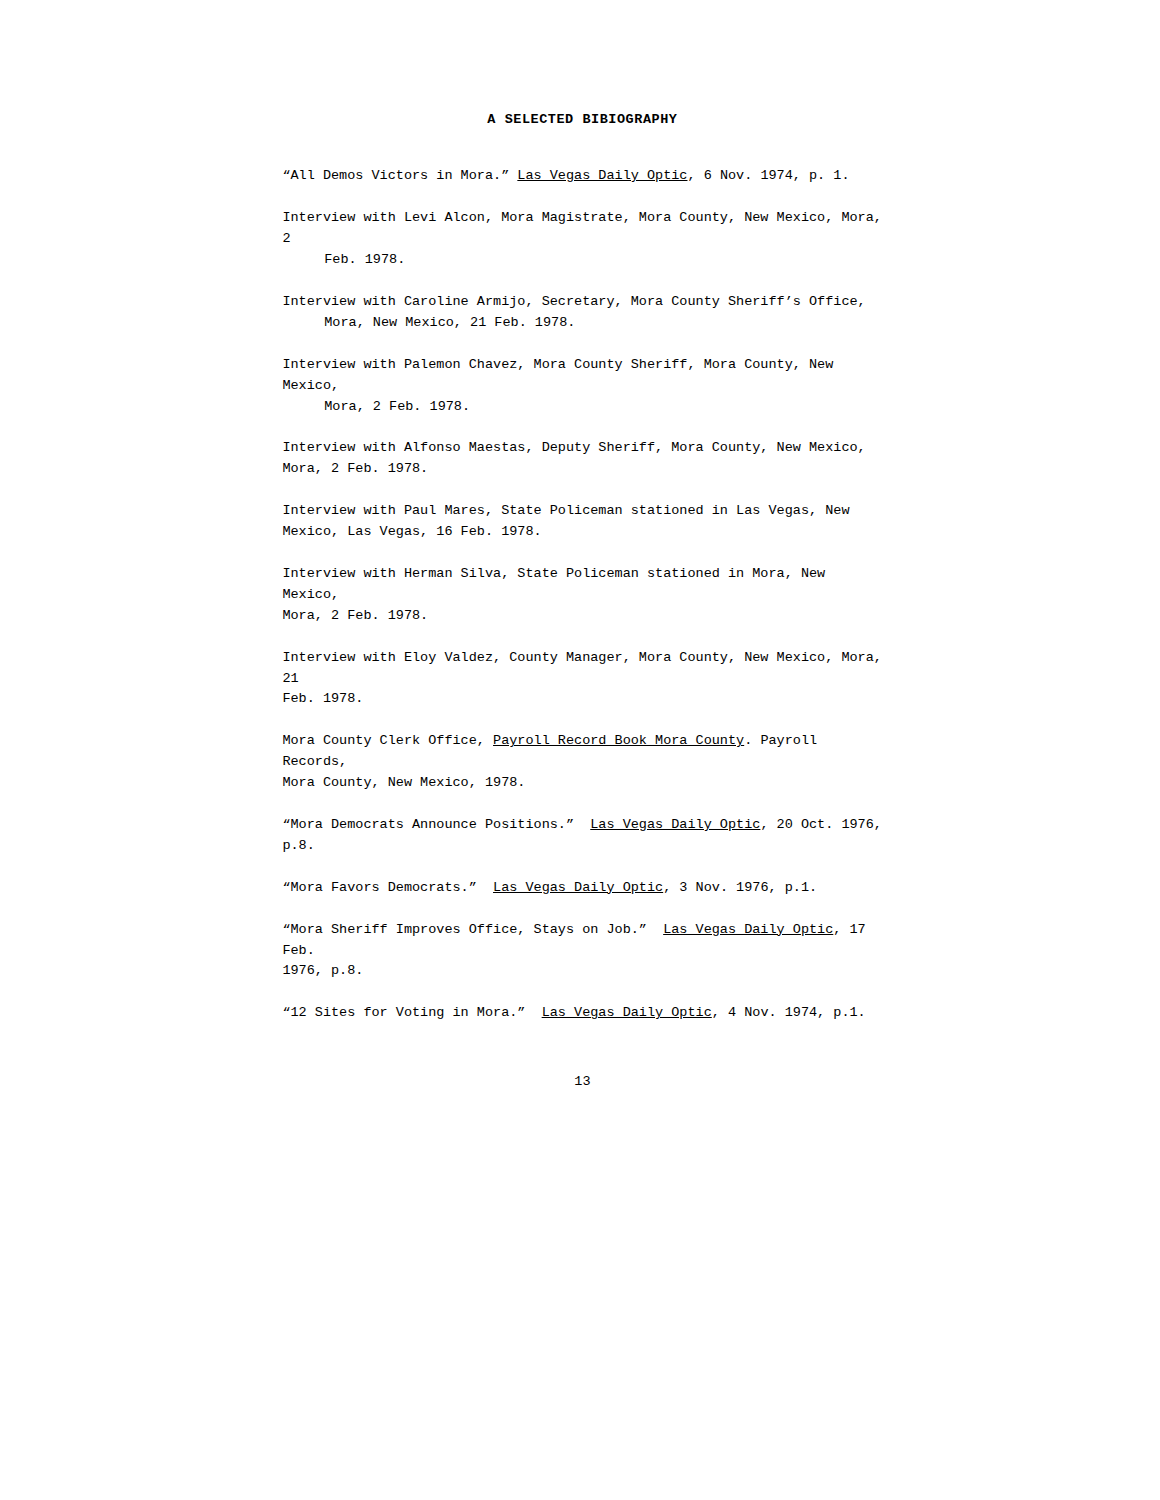A SELECTED BIBIOGRAPHY
“All Demos Victors in Mora.” Las Vegas Daily Optic, 6 Nov. 1974, p. 1.
Interview with Levi Alcon, Mora Magistrate, Mora County, New Mexico, Mora, 2Feb. 1978.
Interview with Caroline Armijo, Secretary, Mora County Sheriff’s Office,Mora, New Mexico, 21 Feb. 1978.
Interview with Palemon Chavez, Mora County Sheriff, Mora County, New Mexico,Mora, 2 Feb. 1978.
Interview with Alfonso Maestas, Deputy Sheriff, Mora County, New Mexico,
Mora, 2 Feb. 1978.
Interview with Paul Mares, State Policeman stationed in Las Vegas, New
Mexico, Las Vegas, 16 Feb. 1978.
Interview with Herman Silva, State Policeman stationed in Mora, New Mexico,
Mora, 2 Feb. 1978.
Interview with Eloy Valdez, County Manager, Mora County, New Mexico, Mora, 21
Feb. 1978.
Mora County Clerk Office, Payroll Record Book Mora County. Payroll Records,
Mora County, New Mexico, 1978.
“Mora Democrats Announce Positions.” Las Vegas Daily Optic, 20 Oct. 1976,
p.8.
“Mora Favors Democrats.” Las Vegas Daily Optic, 3 Nov. 1976, p.1.
“Mora Sheriff Improves Office, Stays on Job.” Las Vegas Daily Optic, 17 Feb.
1976, p.8.
“12 Sites for Voting in Mora.” Las Vegas Daily Optic, 4 Nov. 1974, p.1.
13